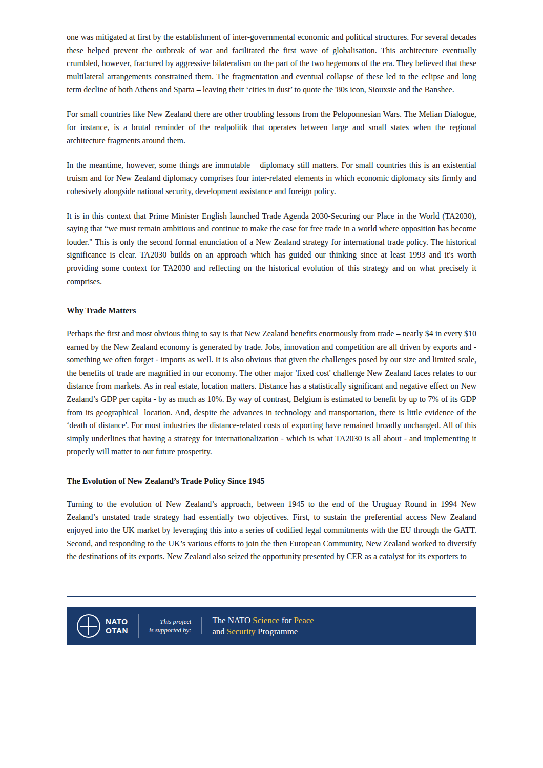one was mitigated at first by the establishment of inter-governmental economic and political structures. For several decades these helped prevent the outbreak of war and facilitated the first wave of globalisation. This architecture eventually crumbled, however, fractured by aggressive bilateralism on the part of the two hegemons of the era. They believed that these multilateral arrangements constrained them. The fragmentation and eventual collapse of these led to the eclipse and long term decline of both Athens and Sparta – leaving their ‘cities in dust’ to quote the '80s icon, Siouxsie and the Banshee.
For small countries like New Zealand there are other troubling lessons from the Peloponnesian Wars. The Melian Dialogue, for instance, is a brutal reminder of the realpolitik that operates between large and small states when the regional architecture fragments around them.
In the meantime, however, some things are immutable – diplomacy still matters. For small countries this is an existential truism and for New Zealand diplomacy comprises four inter-related elements in which economic diplomacy sits firmly and cohesively alongside national security, development assistance and foreign policy.
It is in this context that Prime Minister English launched Trade Agenda 2030-Securing our Place in the World (TA2030), saying that “we must remain ambitious and continue to make the case for free trade in a world where opposition has become louder." This is only the second formal enunciation of a New Zealand strategy for international trade policy. The historical significance is clear. TA2030 builds on an approach which has guided our thinking since at least 1993 and it's worth providing some context for TA2030 and reflecting on the historical evolution of this strategy and on what precisely it comprises.
Why Trade Matters
Perhaps the first and most obvious thing to say is that New Zealand benefits enormously from trade – nearly $4 in every $10 earned by the New Zealand economy is generated by trade. Jobs, innovation and competition are all driven by exports and - something we often forget - imports as well. It is also obvious that given the challenges posed by our size and limited scale, the benefits of trade are magnified in our economy. The other major 'fixed cost' challenge New Zealand faces relates to our distance from markets. As in real estate, location matters. Distance has a statistically significant and negative effect on New Zealand’s GDP per capita - by as much as 10%. By way of contrast, Belgium is estimated to benefit by up to 7% of its GDP from its geographical location. And, despite the advances in technology and transportation, there is little evidence of the ‘death of distance'. For most industries the distance-related costs of exporting have remained broadly unchanged. All of this simply underlines that having a strategy for internationalization - which is what TA2030 is all about - and implementing it properly will matter to our future prosperity.
The Evolution of New Zealand’s Trade Policy Since 1945
Turning to the evolution of New Zealand’s approach, between 1945 to the end of the Uruguay Round in 1994 New Zealand’s unstated trade strategy had essentially two objectives. First, to sustain the preferential access New Zealand enjoyed into the UK market by leveraging this into a series of codified legal commitments with the EU through the GATT. Second, and responding to the UK’s various efforts to join the then European Community, New Zealand worked to diversify the destinations of its exports. New Zealand also seized the opportunity presented by CER as a catalyst for its exporters to
NATO
OTAN
This project
is supported by:
The NATO Science for Peace
and Security Programme